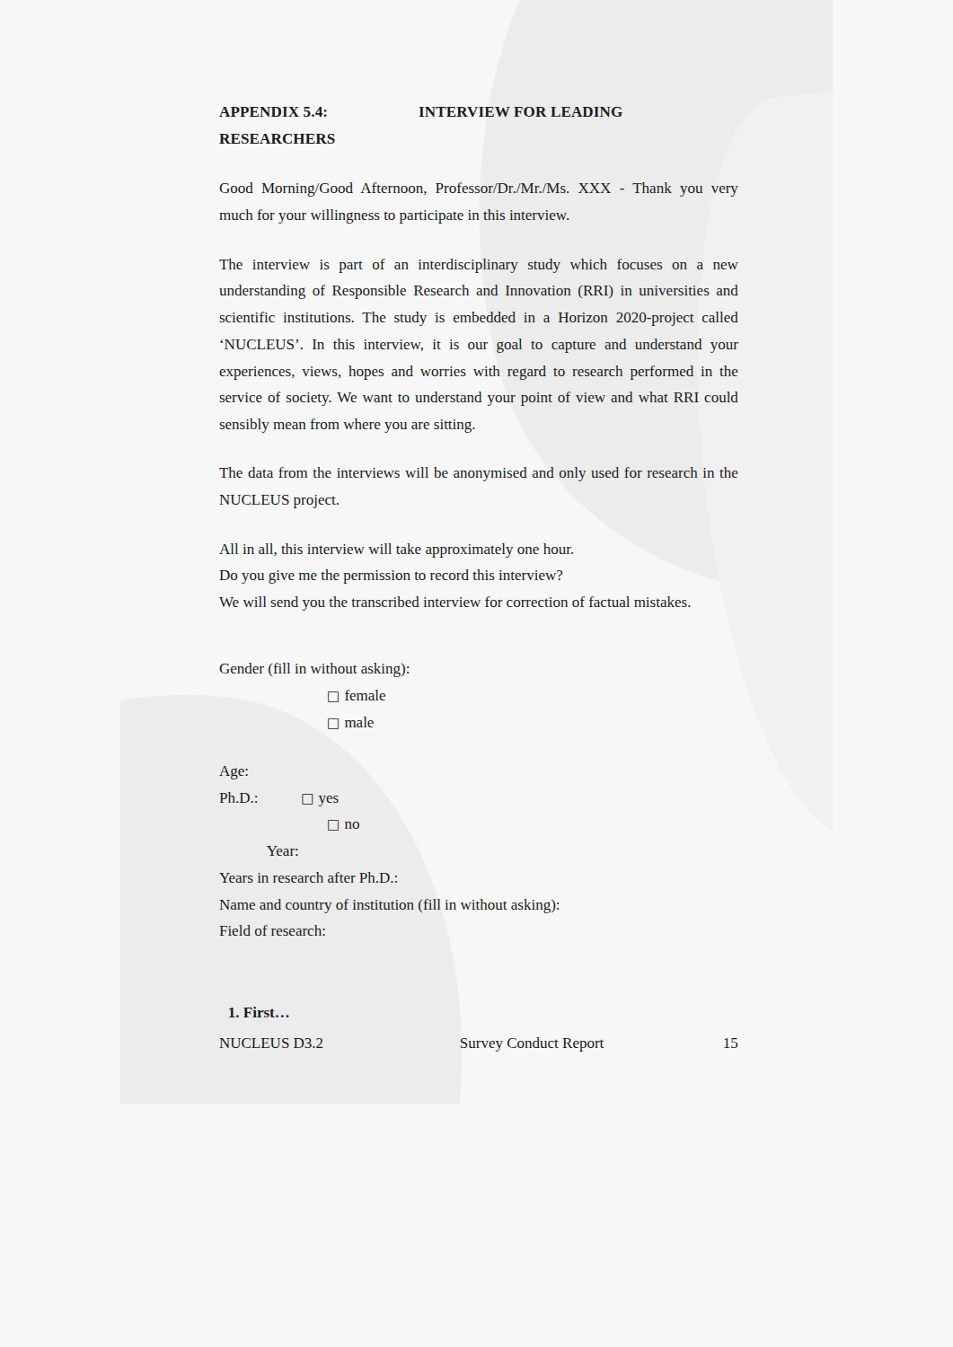APPENDIX 5.4: INTERVIEW FOR LEADING RESEARCHERS
Good Morning/Good Afternoon, Professor/Dr./Mr./Ms. XXX - Thank you very much for your willingness to participate in this interview.
The interview is part of an interdisciplinary study which focuses on a new understanding of Responsible Research and Innovation (RRI) in universities and scientific institutions. The study is embedded in a Horizon 2020-project called ‘NUCLEUS’. In this interview, it is our goal to capture and understand your experiences, views, hopes and worries with regard to research performed in the service of society. We want to understand your point of view and what RRI could sensibly mean from where you are sitting.
The data from the interviews will be anonymised and only used for research in the NUCLEUS project.
All in all, this interview will take approximately one hour.
Do you give me the permission to record this interview?
We will send you the transcribed interview for correction of factual mistakes.
Gender (fill in without asking):
□female
□male
Age:
Ph.D.:
□yes
□no
Year:
Years in research after Ph.D.:
Name and country of institution (fill in without asking):
Field of research:
First…
NUCLEUS D3.2
Survey Conduct Report
15